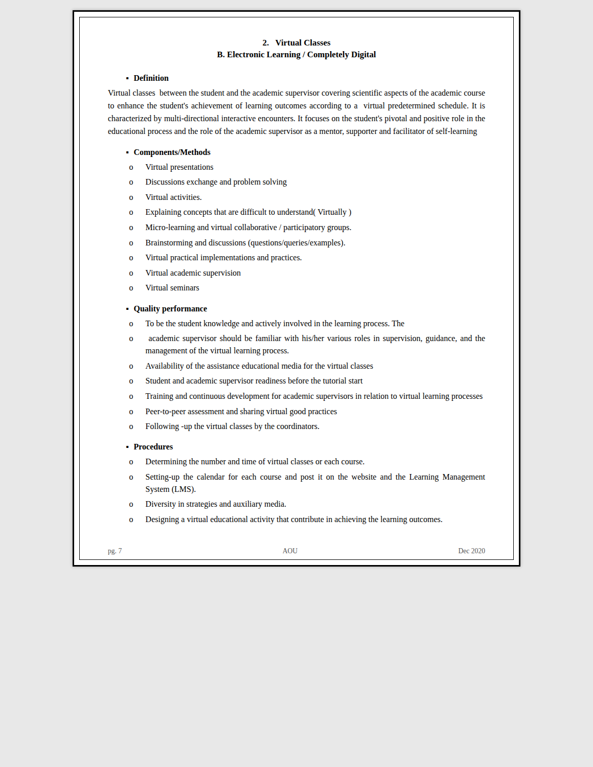2. Virtual Classes
B. Electronic Learning / Completely Digital
Definition
Virtual classes between the student and the academic supervisor covering scientific aspects of the academic course to enhance the student's achievement of learning outcomes according to a virtual predetermined schedule. It is characterized by multi-directional interactive encounters. It focuses on the student's pivotal and positive role in the educational process and the role of the academic supervisor as a mentor, supporter and facilitator of self-learning
Components/Methods
Virtual presentations
Discussions exchange and problem solving
Virtual activities.
Explaining concepts that are difficult to understand( Virtually )
Micro-learning and virtual collaborative / participatory groups.
Brainstorming and discussions (questions/queries/examples).
Virtual practical implementations and practices.
Virtual academic supervision
Virtual seminars
Quality performance
To be the student knowledge and actively involved in the learning process. The
academic supervisor should be familiar with his/her various roles in supervision, guidance, and the management of the virtual learning process.
Availability of the assistance educational media for the virtual classes
Student and academic supervisor readiness before the tutorial start
Training and continuous development for academic supervisors in relation to virtual learning processes
Peer-to-peer assessment and sharing virtual good practices
Following -up the virtual classes by the coordinators.
Procedures
Determining the number and time of virtual classes or each course.
Setting-up the calendar for each course and post it on the website and the Learning Management System (LMS).
Diversity in strategies and auxiliary media.
Designing a virtual educational activity that contribute in achieving the learning outcomes.
pg. 7 AOU Dec 2020